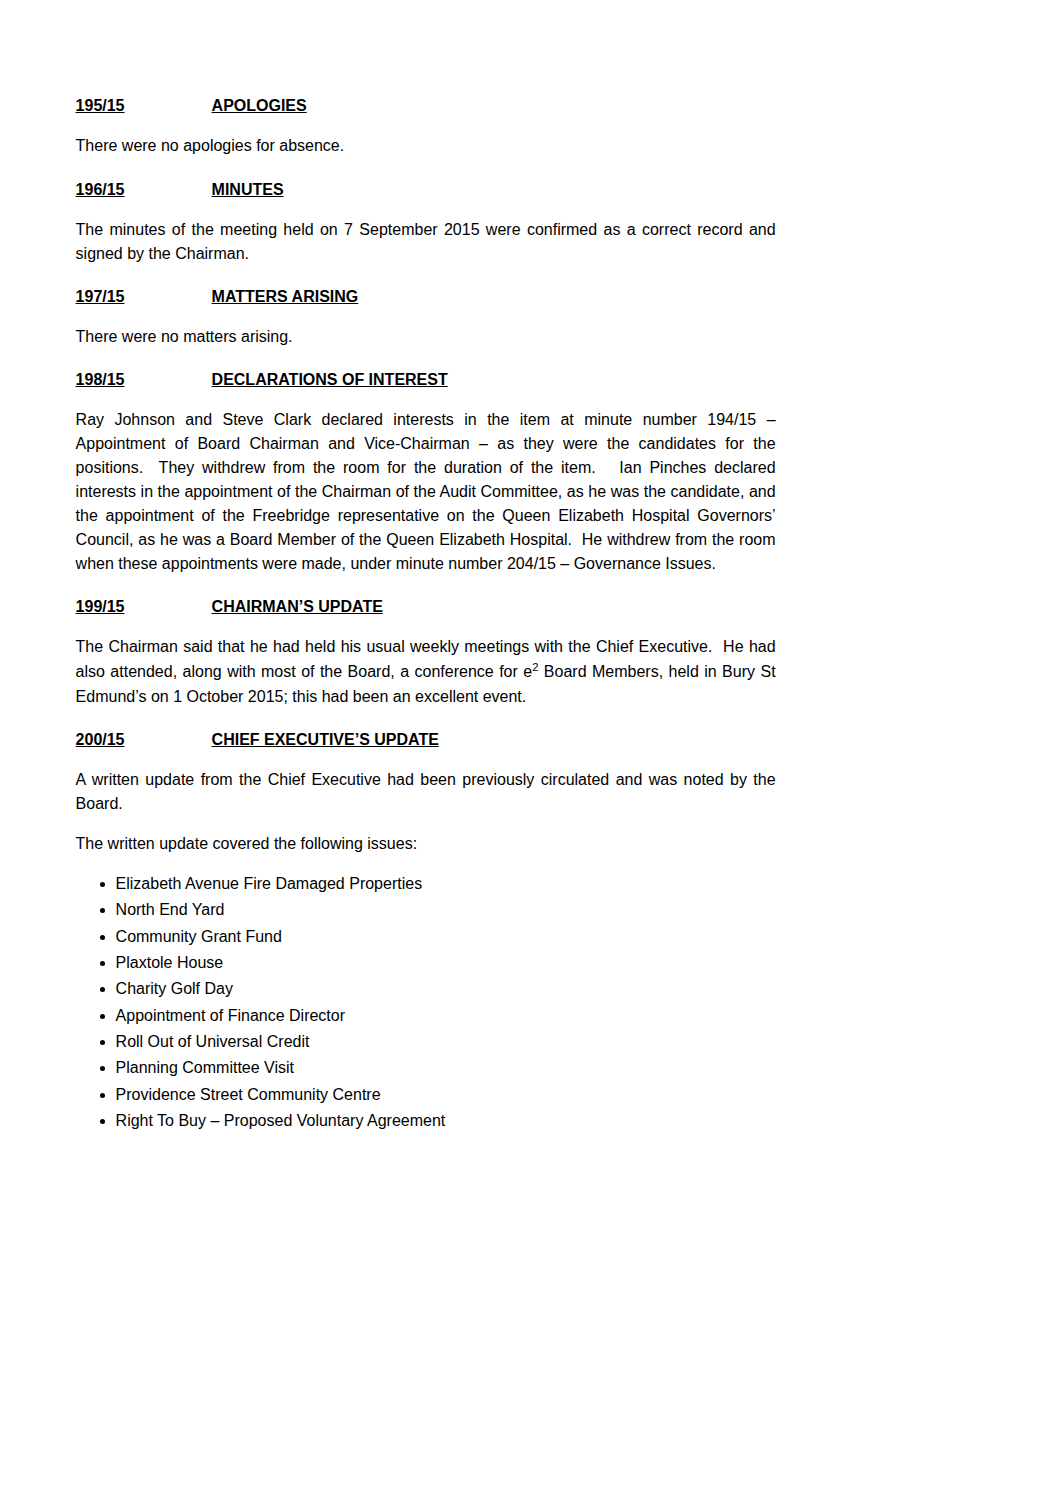195/15 APOLOGIES
There were no apologies for absence.
196/15 MINUTES
The minutes of the meeting held on 7 September 2015 were confirmed as a correct record and signed by the Chairman.
197/15 MATTERS ARISING
There were no matters arising.
198/15 DECLARATIONS OF INTEREST
Ray Johnson and Steve Clark declared interests in the item at minute number 194/15 – Appointment of Board Chairman and Vice-Chairman – as they were the candidates for the positions. They withdrew from the room for the duration of the item. Ian Pinches declared interests in the appointment of the Chairman of the Audit Committee, as he was the candidate, and the appointment of the Freebridge representative on the Queen Elizabeth Hospital Governors’ Council, as he was a Board Member of the Queen Elizabeth Hospital. He withdrew from the room when these appointments were made, under minute number 204/15 – Governance Issues.
199/15 CHAIRMAN’S UPDATE
The Chairman said that he had held his usual weekly meetings with the Chief Executive. He had also attended, along with most of the Board, a conference for e2 Board Members, held in Bury St Edmund’s on 1 October 2015; this had been an excellent event.
200/15 CHIEF EXECUTIVE’S UPDATE
A written update from the Chief Executive had been previously circulated and was noted by the Board.
The written update covered the following issues:
Elizabeth Avenue Fire Damaged Properties
North End Yard
Community Grant Fund
Plaxtole House
Charity Golf Day
Appointment of Finance Director
Roll Out of Universal Credit
Planning Committee Visit
Providence Street Community Centre
Right To Buy – Proposed Voluntary Agreement